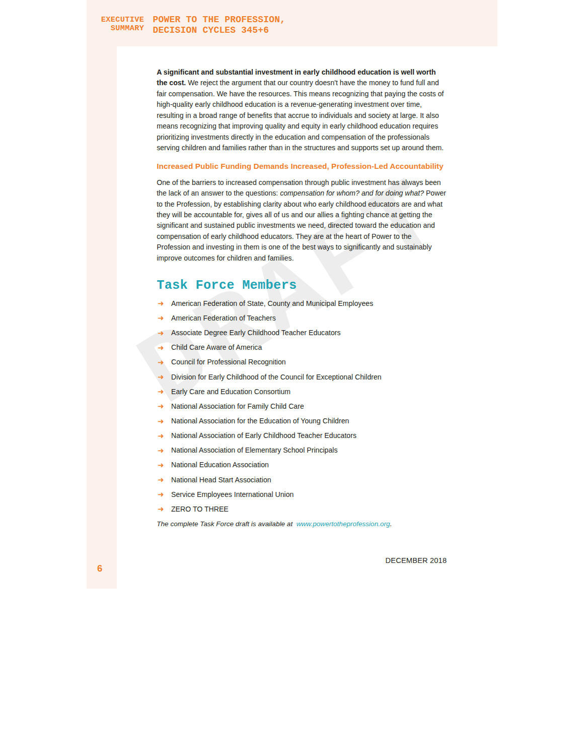Executive
Summary
Power to the Profession,
Decision Cycles 345+6
DRAFT
A significant and substantial investment in early childhood education is well worth the cost. We reject the argument that our country doesn't have the money to fund full and fair compensation. We have the resources. This means recognizing that paying the costs of high-quality early childhood education is a revenue-generating investment over time, resulting in a broad range of benefits that accrue to individuals and society at large. It also means recognizing that improving quality and equity in early childhood education requires prioritizing investments directly in the education and compensation of the professionals serving children and families rather than in the structures and supports set up around them.
Increased Public Funding Demands Increased, Profession-Led Accountability
One of the barriers to increased compensation through public investment has always been the lack of an answer to the questions: compensation for whom? and for doing what? Power to the Profession, by establishing clarity about who early childhood educators are and what they will be accountable for, gives all of us and our allies a fighting chance at getting the significant and sustained public investments we need, directed toward the education and compensation of early childhood educators. They are at the heart of Power to the Profession and investing in them is one of the best ways to significantly and sustainably improve outcomes for children and families.
Task Force Members
American Federation of State, County and Municipal Employees
American Federation of Teachers
Associate Degree Early Childhood Teacher Educators
Child Care Aware of America
Council for Professional Recognition
Division for Early Childhood of the Council for Exceptional Children
Early Care and Education Consortium
National Association for Family Child Care
National Association for the Education of Young Children
National Association of Early Childhood Teacher Educators
National Association of Elementary School Principals
National Education Association
National Head Start Association
Service Employees International Union
ZERO TO THREE
The complete Task Force draft is available at www.powertotheprofession.org.
DECEMBER 2018
6